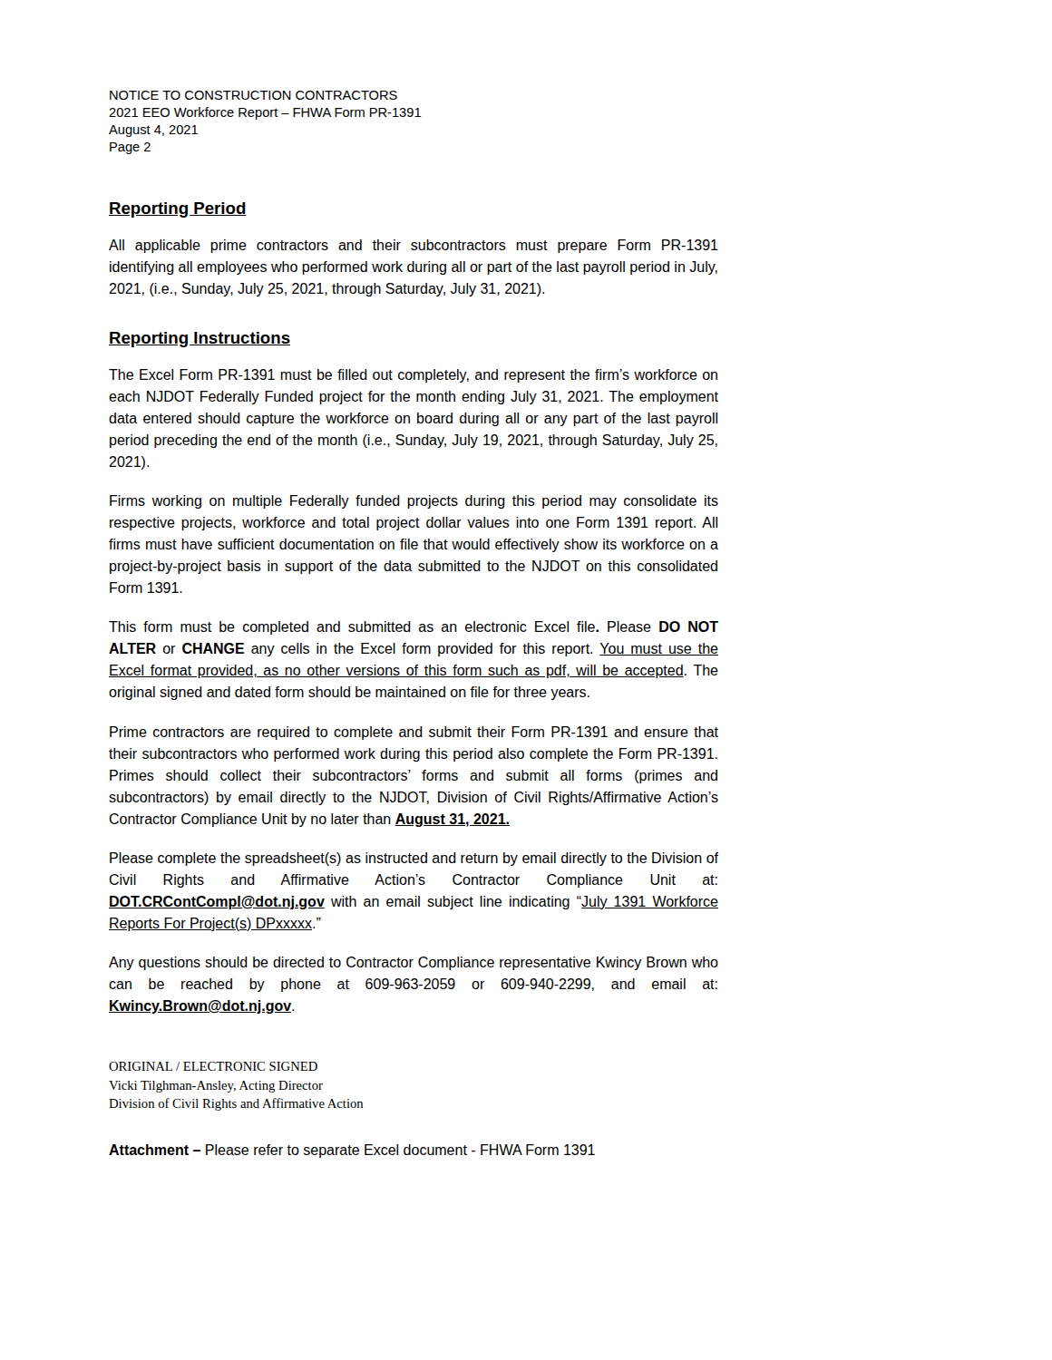NOTICE TO CONSTRUCTION CONTRACTORS
2021 EEO Workforce Report – FHWA Form PR-1391
August 4, 2021
Page 2
Reporting Period
All applicable prime contractors and their subcontractors must prepare Form PR-1391 identifying all employees who performed work during all or part of the last payroll period in July, 2021, (i.e., Sunday, July 25, 2021, through Saturday, July 31, 2021).
Reporting Instructions
The Excel Form PR-1391 must be filled out completely, and represent the firm’s workforce on each NJDOT Federally Funded project for the month ending July 31, 2021. The employment data entered should capture the workforce on board during all or any part of the last payroll period preceding the end of the month (i.e., Sunday, July 19, 2021, through Saturday, July 25, 2021).
Firms working on multiple Federally funded projects during this period may consolidate its respective projects, workforce and total project dollar values into one Form 1391 report. All firms must have sufficient documentation on file that would effectively show its workforce on a project-by-project basis in support of the data submitted to the NJDOT on this consolidated Form 1391.
This form must be completed and submitted as an electronic Excel file. Please DO NOT ALTER or CHANGE any cells in the Excel form provided for this report. You must use the Excel format provided, as no other versions of this form such as pdf, will be accepted. The original signed and dated form should be maintained on file for three years.
Prime contractors are required to complete and submit their Form PR-1391 and ensure that their subcontractors who performed work during this period also complete the Form PR-1391. Primes should collect their subcontractors’ forms and submit all forms (primes and subcontractors) by email directly to the NJDOT, Division of Civil Rights/Affirmative Action’s Contractor Compliance Unit by no later than August 31, 2021.
Please complete the spreadsheet(s) as instructed and return by email directly to the Division of Civil Rights and Affirmative Action’s Contractor Compliance Unit at: DOT.CRContCompl@dot.nj.gov with an email subject line indicating “July 1391 Workforce Reports For Project(s) DPxxxxx.”
Any questions should be directed to Contractor Compliance representative Kwincy Brown who can be reached by phone at 609-963-2059 or 609-940-2299, and email at: Kwincy.Brown@dot.nj.gov.
ORIGINAL / ELECTRONIC SIGNED
Vicki Tilghman-Ansley, Acting Director
Division of Civil Rights and Affirmative Action
Attachment – Please refer to separate Excel document - FHWA Form 1391